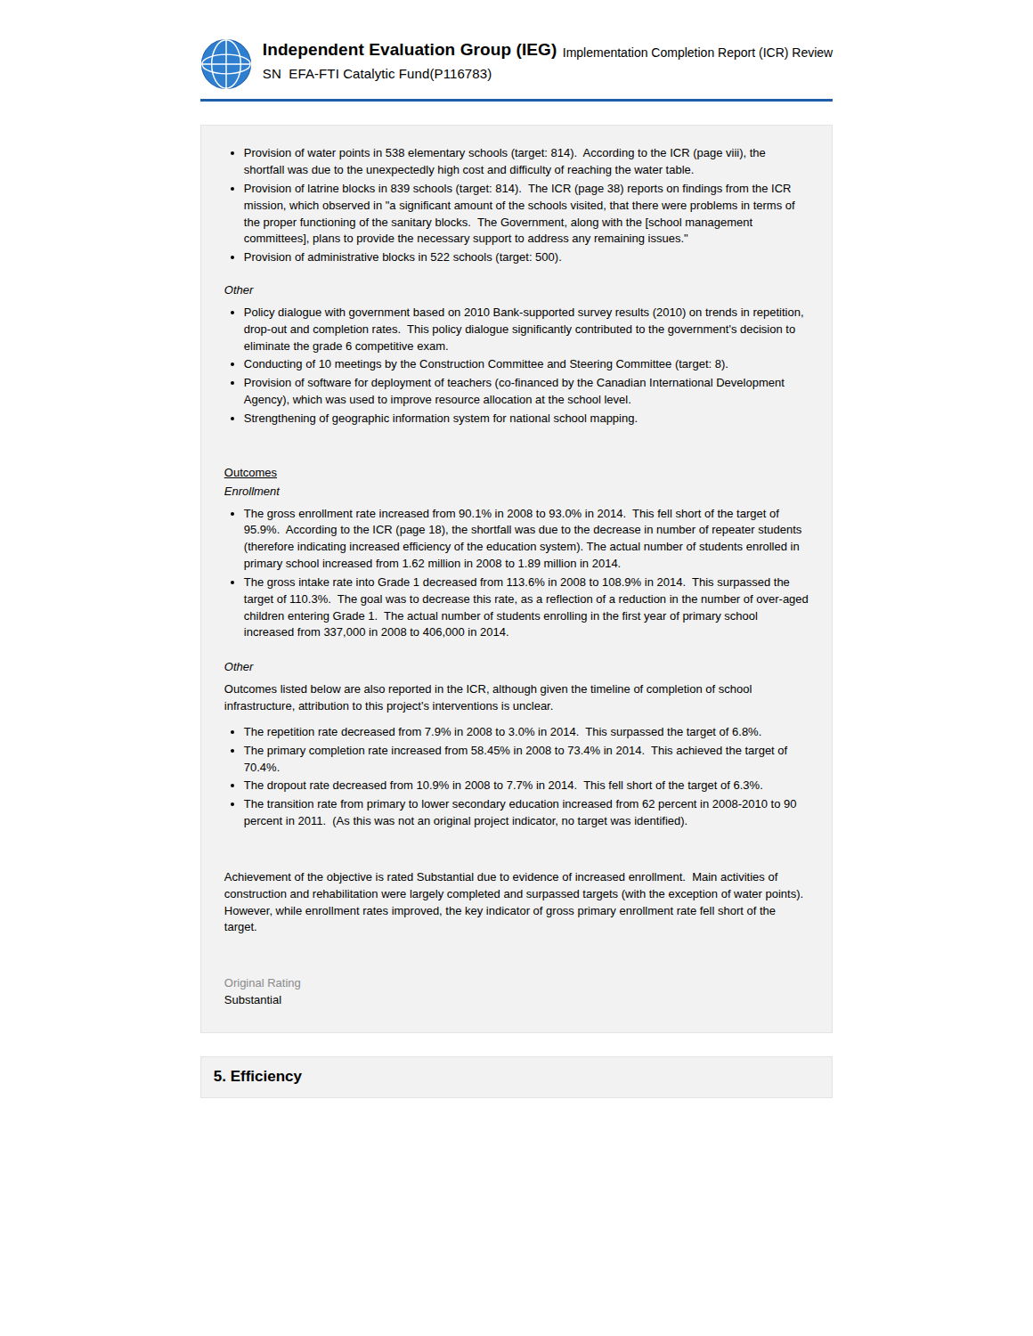Independent Evaluation Group (IEG)
SN EFA-FTI Catalytic Fund(P116783)
Implementation Completion Report (ICR) Review
Provision of water points in 538 elementary schools (target: 814). According to the ICR (page viii), the shortfall was due to the unexpectedly high cost and difficulty of reaching the water table.
Provision of latrine blocks in 839 schools (target: 814). The ICR (page 38) reports on findings from the ICR mission, which observed in "a significant amount of the schools visited, that there were problems in terms of the proper functioning of the sanitary blocks. The Government, along with the [school management committees], plans to provide the necessary support to address any remaining issues."
Provision of administrative blocks in 522 schools (target: 500).
Other
Policy dialogue with government based on 2010 Bank-supported survey results (2010) on trends in repetition, drop-out and completion rates. This policy dialogue significantly contributed to the government's decision to eliminate the grade 6 competitive exam.
Conducting of 10 meetings by the Construction Committee and Steering Committee (target: 8).
Provision of software for deployment of teachers (co-financed by the Canadian International Development Agency), which was used to improve resource allocation at the school level.
Strengthening of geographic information system for national school mapping.
Outcomes
Enrollment
The gross enrollment rate increased from 90.1% in 2008 to 93.0% in 2014. This fell short of the target of 95.9%. According to the ICR (page 18), the shortfall was due to the decrease in number of repeater students (therefore indicating increased efficiency of the education system). The actual number of students enrolled in primary school increased from 1.62 million in 2008 to 1.89 million in 2014.
The gross intake rate into Grade 1 decreased from 113.6% in 2008 to 108.9% in 2014. This surpassed the target of 110.3%. The goal was to decrease this rate, as a reflection of a reduction in the number of over-aged children entering Grade 1. The actual number of students enrolling in the first year of primary school increased from 337,000 in 2008 to 406,000 in 2014.
Other
Outcomes listed below are also reported in the ICR, although given the timeline of completion of school infrastructure, attribution to this project's interventions is unclear.
The repetition rate decreased from 7.9% in 2008 to 3.0% in 2014. This surpassed the target of 6.8%.
The primary completion rate increased from 58.45% in 2008 to 73.4% in 2014. This achieved the target of 70.4%.
The dropout rate decreased from 10.9% in 2008 to 7.7% in 2014. This fell short of the target of 6.3%.
The transition rate from primary to lower secondary education increased from 62 percent in 2008-2010 to 90 percent in 2011. (As this was not an original project indicator, no target was identified).
Achievement of the objective is rated Substantial due to evidence of increased enrollment. Main activities of construction and rehabilitation were largely completed and surpassed targets (with the exception of water points). However, while enrollment rates improved, the key indicator of gross primary enrollment rate fell short of the target.
Original Rating
Substantial
5. Efficiency